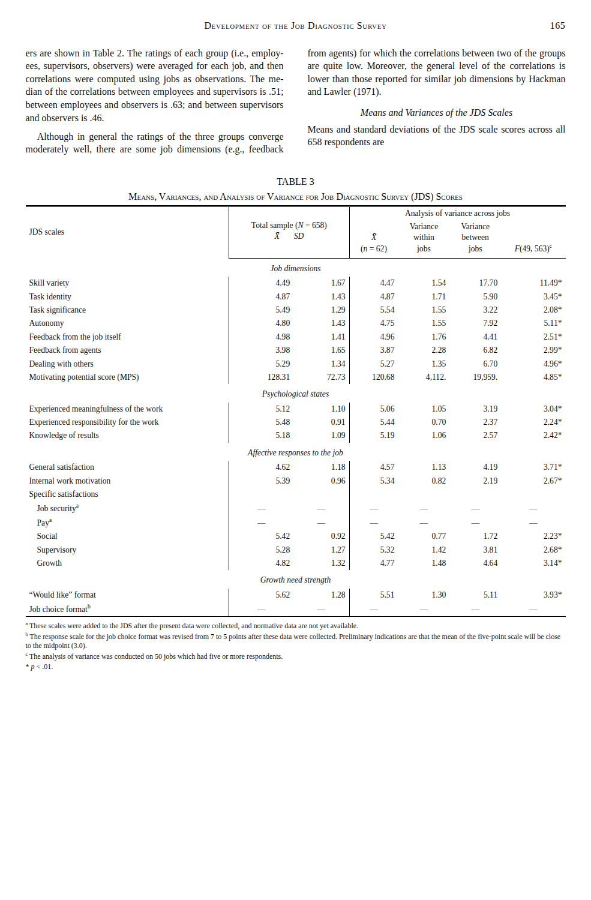Development of the Job Diagnostic Survey 165
ers are shown in Table 2. The ratings of each group (i.e., employees, supervisors, observers) were averaged for each job, and then correlations were computed using jobs as observations. The median of the correlations between employees and supervisors is .51; between employees and observers is .63; and between supervisors and observers is .46.
Although in general the ratings of the three groups converge moderately well, there are some job dimensions (e.g., feedback from agents) for which the correlations between two of the groups are quite low. Moreover, the general level of the correlations is lower than those reported for similar job dimensions by Hackman and Lawler (1971).
Means and Variances of the JDS Scales
Means and standard deviations of the JDS scale scores across all 658 respondents are
TABLE 3
Means, Variances, and Analysis of Variance for Job Diagnostic Survey (JDS) Scores
| JDS scales | Total sample ( N = 658) X̄ SD | Analysis of variance across jobs |
| --- | --- | --- |
| X̄ ( n = 62) | Variance within jobs | Variance between jobs | F (49, 563) c |
| Job dimensions |
| Skill variety | 4.49 | 1.67 | 4.47 | 1.54 | 17.70 | 11.49* |
| Task identity | 4.87 | 1.43 | 4.87 | 1.71 | 5.90 | 3.45* |
| Task significance | 5.49 | 1.29 | 5.54 | 1.55 | 3.22 | 2.08* |
| Autonomy | 4.80 | 1.43 | 4.75 | 1.55 | 7.92 | 5.11* |
| Feedback from the job itself | 4.98 | 1.41 | 4.96 | 1.76 | 4.41 | 2.51* |
| Feedback from agents | 3.98 | 1.65 | 3.87 | 2.28 | 6.82 | 2.99* |
| Dealing with others | 5.29 | 1.34 | 5.27 | 1.35 | 6.70 | 4.96* |
| Motivating potential score (MPS) | 128.31 | 72.73 | 120.68 | 4,112. | 19,959. | 4.85* |
| Psychological states |
| Experienced meaningfulness of the work | 5.12 | 1.10 | 5.06 | 1.05 | 3.19 | 3.04* |
| Experienced responsibility for the work | 5.48 | 0.91 | 5.44 | 0.70 | 2.37 | 2.24* |
| Knowledge of results | 5.18 | 1.09 | 5.19 | 1.06 | 2.57 | 2.42* |
| Affective responses to the job |
| General satisfaction | 4.62 | 1.18 | 4.57 | 1.13 | 4.19 | 3.71* |
| Internal work motivation | 5.39 | 0.96 | 5.34 | 0.82 | 2.19 | 2.67* |
| Specific satisfactions | | | | | | |
| Job security a | — | — | — | — | — | — |
| Pay a | — | — | — | — | — | — |
| Social | 5.42 | 0.92 | 5.42 | 0.77 | 1.72 | 2.23* |
| Supervisory | 5.28 | 1.27 | 5.32 | 1.42 | 3.81 | 2.68* |
| Growth | 4.82 | 1.32 | 4.77 | 1.48 | 4.64 | 3.14* |
| Growth need strength |
| “Would like” format | 5.62 | 1.28 | 5.51 | 1.30 | 5.11 | 3.93* |
| Job choice format b | — | — | — | — | — | — |
a These scales were added to the JDS after the present data were collected, and normative data are not yet available.
b The response scale for the job choice format was revised from 7 to 5 points after these data were collected. Preliminary indications are that the mean of the five-point scale will be close to the midpoint (3.0).
c The analysis of variance was conducted on 50 jobs which had five or more respondents.
* p < .01.